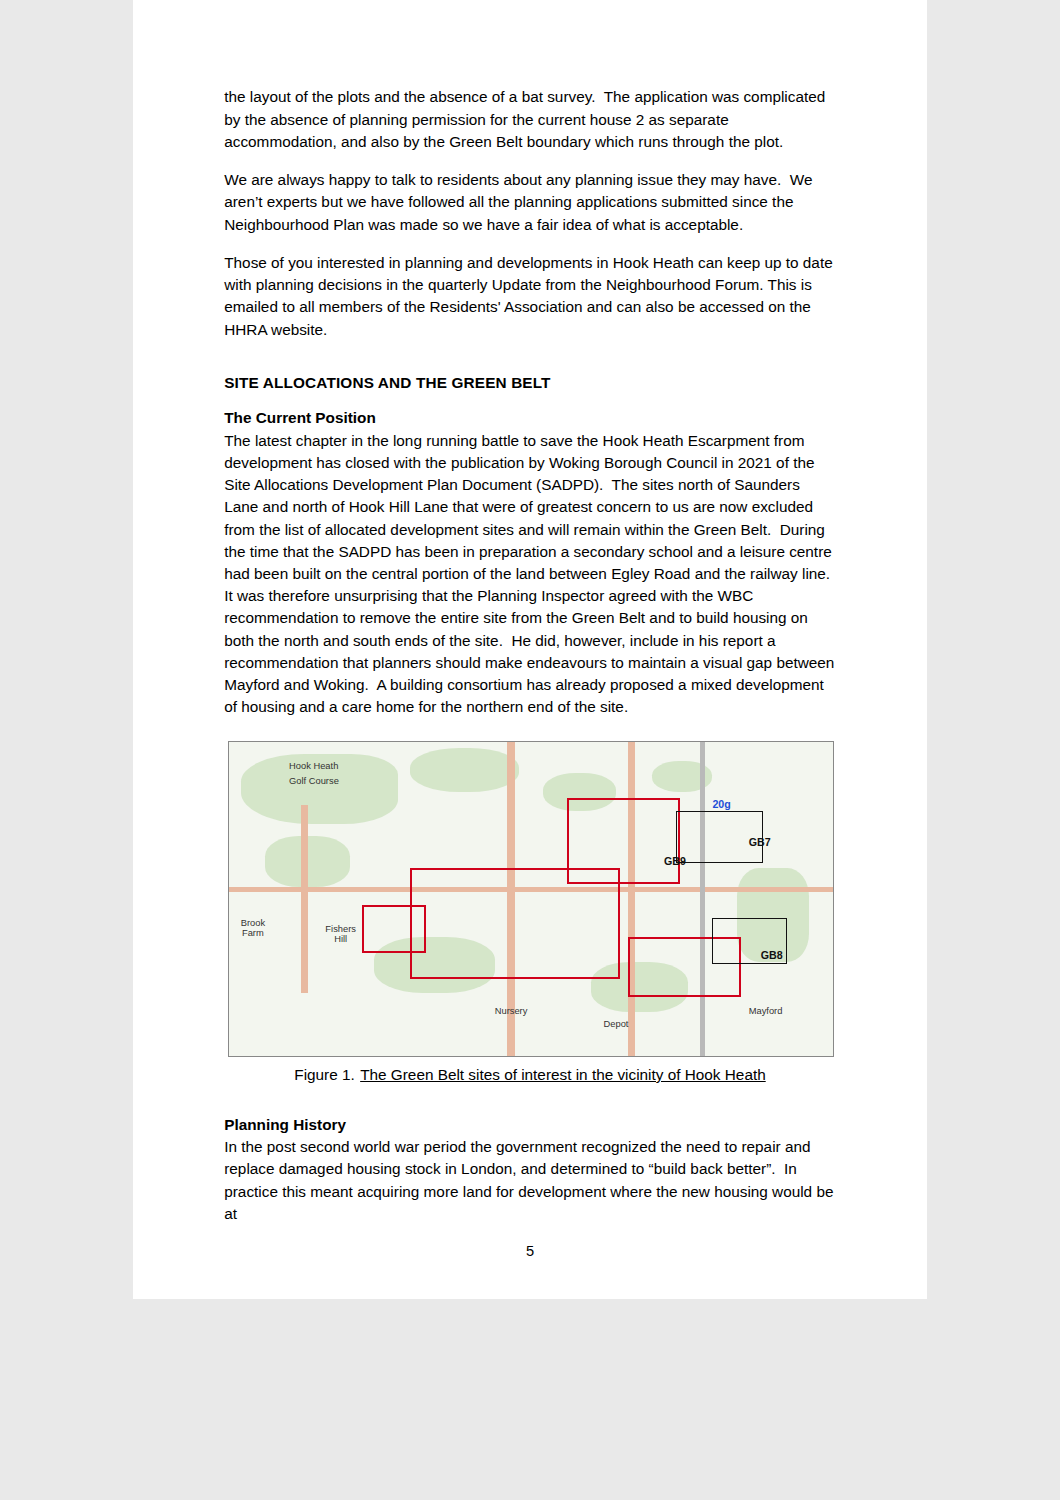the layout of the plots and the absence of a bat survey. The application was complicated by the absence of planning permission for the current house 2 as separate accommodation, and also by the Green Belt boundary which runs through the plot.
We are always happy to talk to residents about any planning issue they may have. We aren’t experts but we have followed all the planning applications submitted since the Neighbourhood Plan was made so we have a fair idea of what is acceptable.
Those of you interested in planning and developments in Hook Heath can keep up to date with planning decisions in the quarterly Update from the Neighbourhood Forum. This is emailed to all members of the Residents' Association and can also be accessed on the HHRA website.
SITE ALLOCATIONS AND THE GREEN BELT
The Current Position
The latest chapter in the long running battle to save the Hook Heath Escarpment from development has closed with the publication by Woking Borough Council in 2021 of the Site Allocations Development Plan Document (SADPD). The sites north of Saunders Lane and north of Hook Hill Lane that were of greatest concern to us are now excluded from the list of allocated development sites and will remain within the Green Belt. During the time that the SADPD has been in preparation a secondary school and a leisure centre had been built on the central portion of the land between Egley Road and the railway line. It was therefore unsurprising that the Planning Inspector agreed with the WBC recommendation to remove the entire site from the Green Belt and to build housing on both the north and south ends of the site. He did, however, include in his report a recommendation that planners should make endeavours to maintain a visual gap between Mayford and Woking. A building consortium has already proposed a mixed development of housing and a care home for the northern end of the site.
Hook Heath
Golf Course
20g
GB7
GB9
GB8
Mayford
Brook
Farm
Fishers
Hill
Nursery
Depot
Figure 1. The Green Belt sites of interest in the vicinity of Hook Heath
Planning History
In the post second world war period the government recognized the need to repair and replace damaged housing stock in London, and determined to “build back better”. In practice this meant acquiring more land for development where the new housing would be at
5